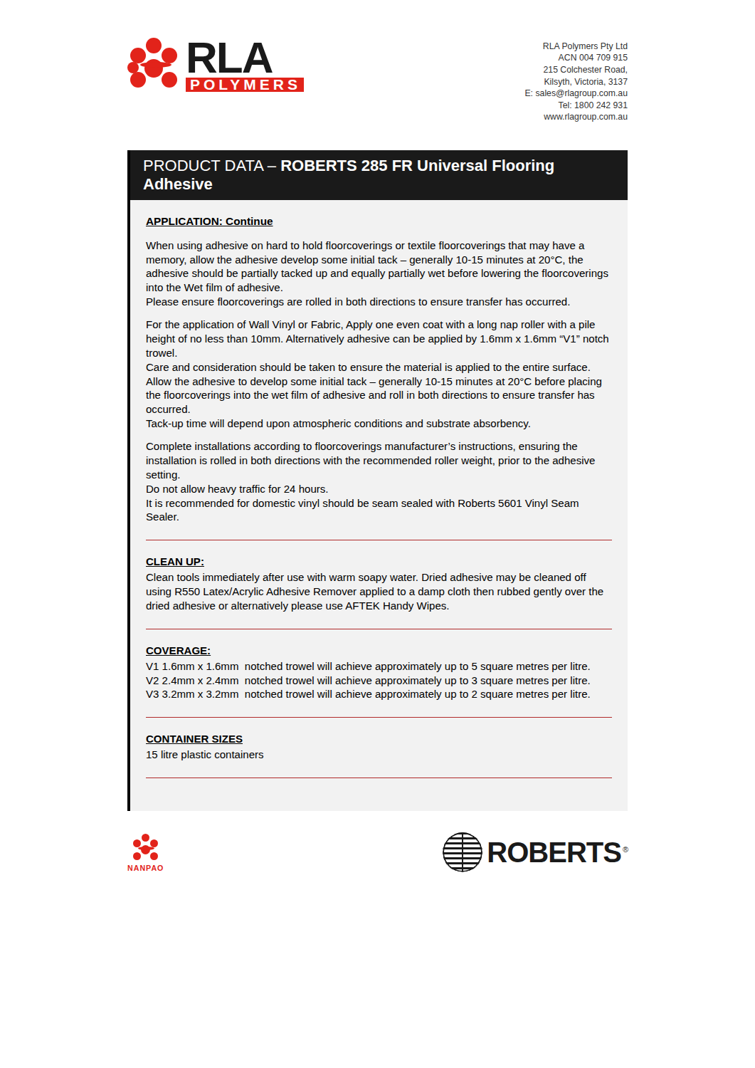RLA POLYMERS
RLA Polymers Pty Ltd
ACN 004 709 915
215 Colchester Road,
Kilsyth, Victoria, 3137
E: sales@rlagroup.com.au
Tel: 1800 242 931
www.rlagroup.com.au
PRODUCT DATA – ROBERTS 285 FR Universal Flooring Adhesive
APPLICATION: Continue
When using adhesive on hard to hold floorcoverings or textile floorcoverings that may have a memory, allow the adhesive develop some initial tack – generally 10-15 minutes at 20°C, the adhesive should be partially tacked up and equally partially wet before lowering the floorcoverings into the Wet film of adhesive.
Please ensure floorcoverings are rolled in both directions to ensure transfer has occurred.
For the application of Wall Vinyl or Fabric, Apply one even coat with a long nap roller with a pile height of no less than 10mm. Alternatively adhesive can be applied by 1.6mm x 1.6mm “V1” notch trowel.
Care and consideration should be taken to ensure the material is applied to the entire surface.
Allow the adhesive to develop some initial tack – generally 10-15 minutes at 20°C before placing the floorcoverings into the wet film of adhesive and roll in both directions to ensure transfer has occurred.
Tack-up time will depend upon atmospheric conditions and substrate absorbency.
Complete installations according to floorcoverings manufacturer’s instructions, ensuring the installation is rolled in both directions with the recommended roller weight, prior to the adhesive setting.
Do not allow heavy traffic for 24 hours.
It is recommended for domestic vinyl should be seam sealed with Roberts 5601 Vinyl Seam Sealer.
CLEAN UP:
Clean tools immediately after use with warm soapy water. Dried adhesive may be cleaned off using R550 Latex/Acrylic Adhesive Remover applied to a damp cloth then rubbed gently over the dried adhesive or alternatively please use AFTEK Handy Wipes.
COVERAGE:
V1 1.6mm x 1.6mm notched trowel will achieve approximately up to 5 square metres per litre.
V2 2.4mm x 2.4mm notched trowel will achieve approximately up to 3 square metres per litre.
V3 3.2mm x 3.2mm notched trowel will achieve approximately up to 2 square metres per litre.
CONTAINER SIZES
15 litre plastic containers
NANPAO
ROBERTS®